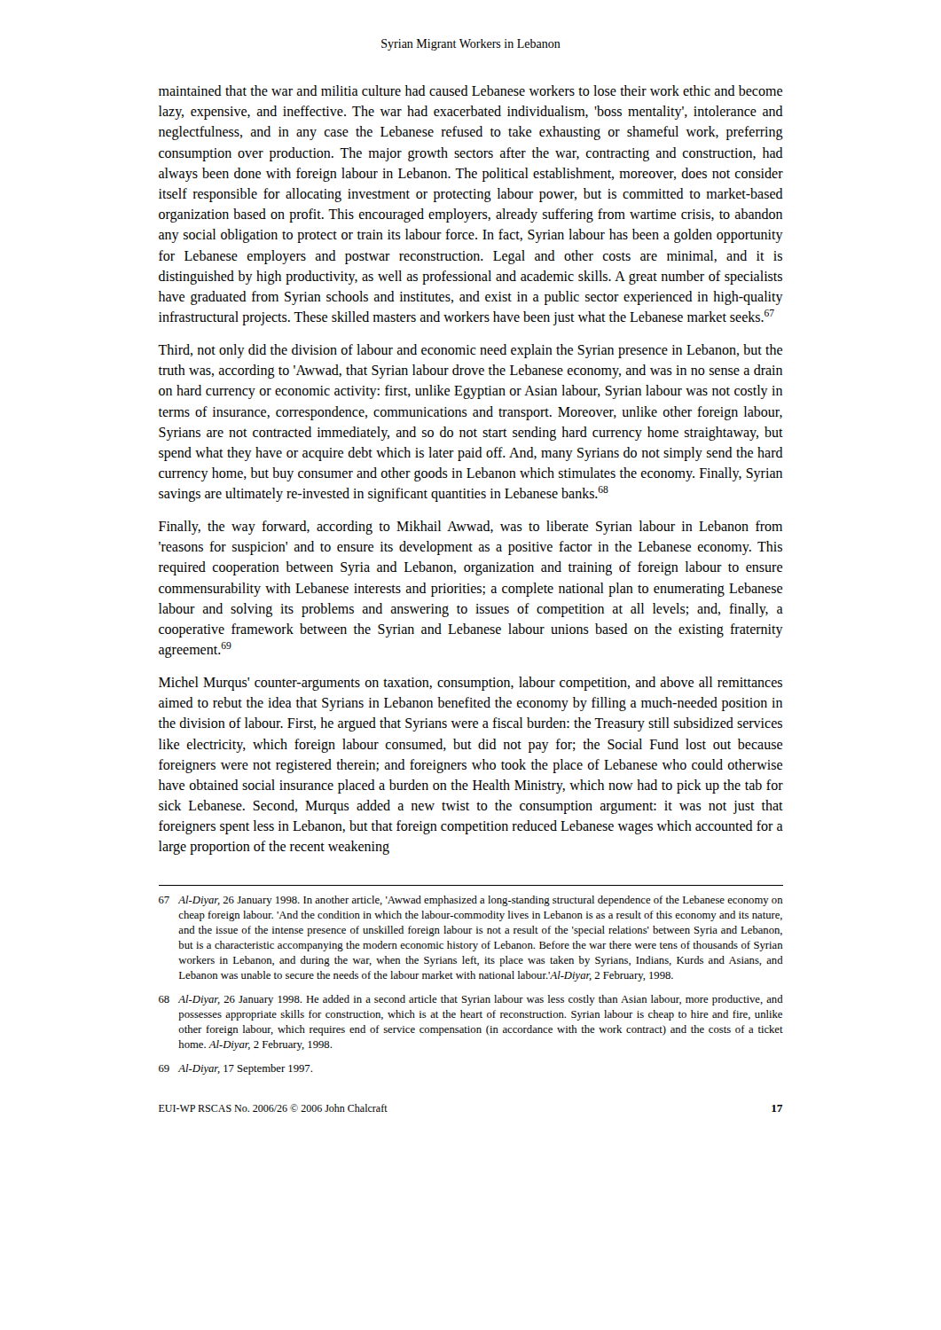Syrian Migrant Workers in Lebanon
maintained that the war and militia culture had caused Lebanese workers to lose their work ethic and become lazy, expensive, and ineffective. The war had exacerbated individualism, 'boss mentality', intolerance and neglectfulness, and in any case the Lebanese refused to take exhausting or shameful work, preferring consumption over production. The major growth sectors after the war, contracting and construction, had always been done with foreign labour in Lebanon. The political establishment, moreover, does not consider itself responsible for allocating investment or protecting labour power, but is committed to market-based organization based on profit. This encouraged employers, already suffering from wartime crisis, to abandon any social obligation to protect or train its labour force. In fact, Syrian labour has been a golden opportunity for Lebanese employers and postwar reconstruction. Legal and other costs are minimal, and it is distinguished by high productivity, as well as professional and academic skills. A great number of specialists have graduated from Syrian schools and institutes, and exist in a public sector experienced in high-quality infrastructural projects. These skilled masters and workers have been just what the Lebanese market seeks.67
Third, not only did the division of labour and economic need explain the Syrian presence in Lebanon, but the truth was, according to 'Awwad, that Syrian labour drove the Lebanese economy, and was in no sense a drain on hard currency or economic activity: first, unlike Egyptian or Asian labour, Syrian labour was not costly in terms of insurance, correspondence, communications and transport. Moreover, unlike other foreign labour, Syrians are not contracted immediately, and so do not start sending hard currency home straightaway, but spend what they have or acquire debt which is later paid off. And, many Syrians do not simply send the hard currency home, but buy consumer and other goods in Lebanon which stimulates the economy. Finally, Syrian savings are ultimately re-invested in significant quantities in Lebanese banks.68
Finally, the way forward, according to Mikhail Awwad, was to liberate Syrian labour in Lebanon from 'reasons for suspicion' and to ensure its development as a positive factor in the Lebanese economy. This required cooperation between Syria and Lebanon, organization and training of foreign labour to ensure commensurability with Lebanese interests and priorities; a complete national plan to enumerating Lebanese labour and solving its problems and answering to issues of competition at all levels; and, finally, a cooperative framework between the Syrian and Lebanese labour unions based on the existing fraternity agreement.69
Michel Murqus' counter-arguments on taxation, consumption, labour competition, and above all remittances aimed to rebut the idea that Syrians in Lebanon benefited the economy by filling a much-needed position in the division of labour. First, he argued that Syrians were a fiscal burden: the Treasury still subsidized services like electricity, which foreign labour consumed, but did not pay for; the Social Fund lost out because foreigners were not registered therein; and foreigners who took the place of Lebanese who could otherwise have obtained social insurance placed a burden on the Health Ministry, which now had to pick up the tab for sick Lebanese. Second, Murqus added a new twist to the consumption argument: it was not just that foreigners spent less in Lebanon, but that foreign competition reduced Lebanese wages which accounted for a large proportion of the recent weakening
67 Al-Diyar, 26 January 1998. In another article, 'Awwad emphasized a long-standing structural dependence of the Lebanese economy on cheap foreign labour. 'And the condition in which the labour-commodity lives in Lebanon is as a result of this economy and its nature, and the issue of the intense presence of unskilled foreign labour is not a result of the 'special relations' between Syria and Lebanon, but is a characteristic accompanying the modern economic history of Lebanon. Before the war there were tens of thousands of Syrian workers in Lebanon, and during the war, when the Syrians left, its place was taken by Syrians, Indians, Kurds and Asians, and Lebanon was unable to secure the needs of the labour market with national labour.'Al-Diyar, 2 February, 1998.
68 Al-Diyar, 26 January 1998. He added in a second article that Syrian labour was less costly than Asian labour, more productive, and possesses appropriate skills for construction, which is at the heart of reconstruction. Syrian labour is cheap to hire and fire, unlike other foreign labour, which requires end of service compensation (in accordance with the work contract) and the costs of a ticket home. Al-Diyar, 2 February, 1998.
69 Al-Diyar, 17 September 1997.
EUI-WP RSCAS No. 2006/26 © 2006 John Chalcraft 17